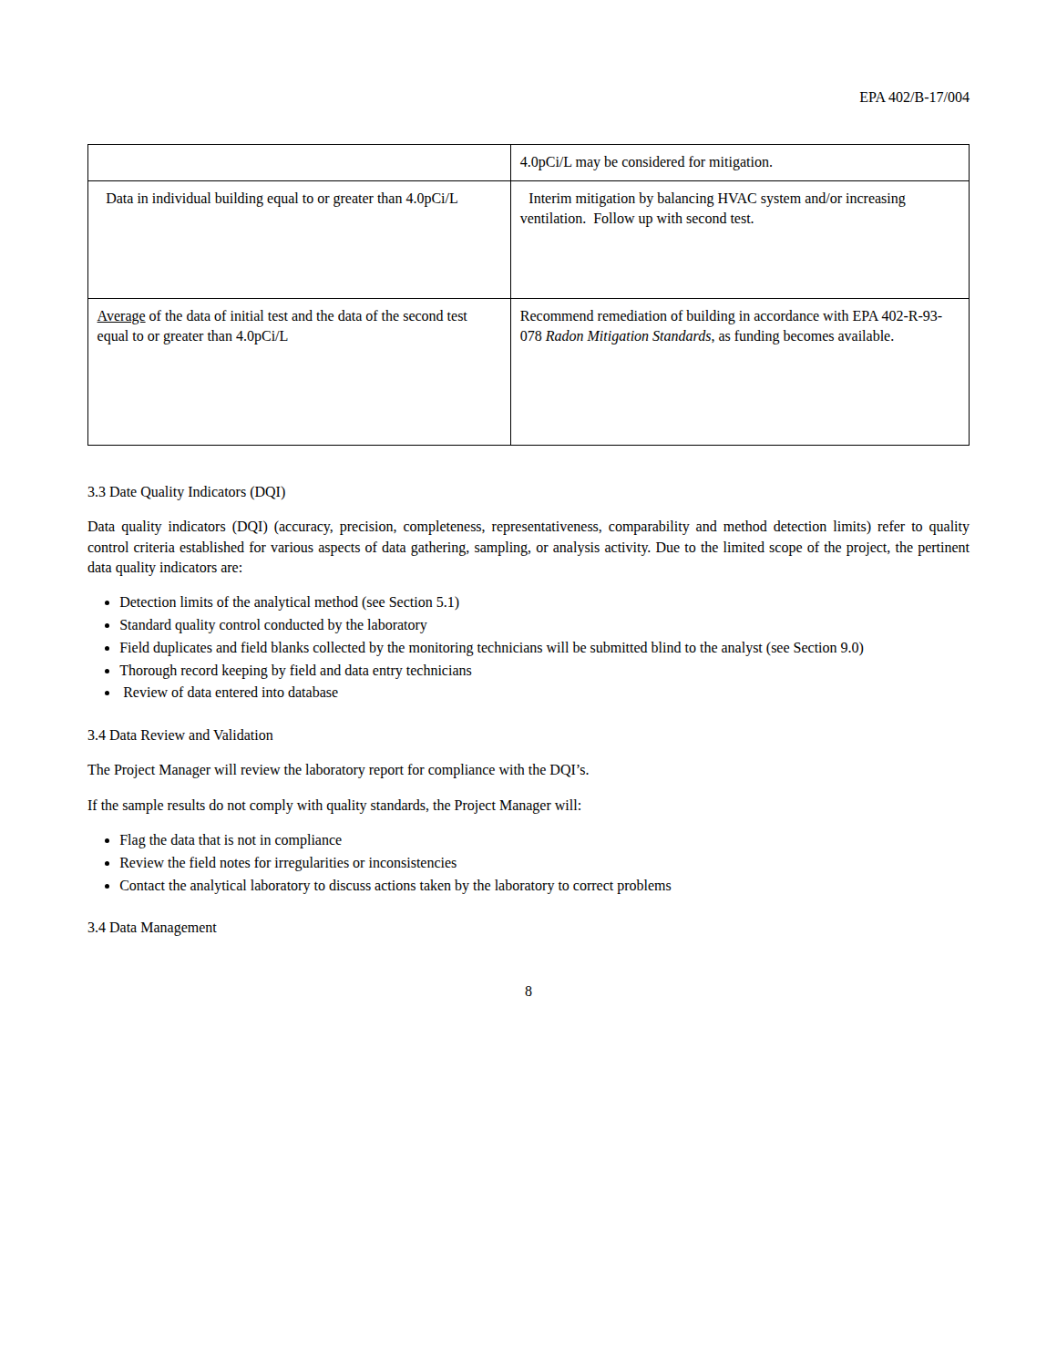EPA 402/B-17/004
| | 4.0pCi/L may be considered for mitigation. |
| Data in individual building equal to or greater than 4.0pCi/L | Interim mitigation by balancing HVAC system and/or increasing ventilation. Follow up with second test. |
| Average of the data of initial test and the data of the second test equal to or greater than 4.0pCi/L | Recommend remediation of building in accordance with EPA 402-R-93-078 Radon Mitigation Standards , as funding becomes available. |
3.3 Date Quality Indicators (DQI)
Data quality indicators (DQI) (accuracy, precision, completeness, representativeness, comparability and method detection limits) refer to quality control criteria established for various aspects of data gathering, sampling, or analysis activity. Due to the limited scope of the project, the pertinent data quality indicators are:
Detection limits of the analytical method (see Section 5.1)
Standard quality control conducted by the laboratory
Field duplicates and field blanks collected by the monitoring technicians will be submitted blind to the analyst (see Section 9.0)
Thorough record keeping by field and data entry technicians
Review of data entered into database
3.4 Data Review and Validation
The Project Manager will review the laboratory report for compliance with the DQI’s.
If the sample results do not comply with quality standards, the Project Manager will:
Flag the data that is not in compliance
Review the field notes for irregularities or inconsistencies
Contact the analytical laboratory to discuss actions taken by the laboratory to correct problems
3.4 Data Management
8